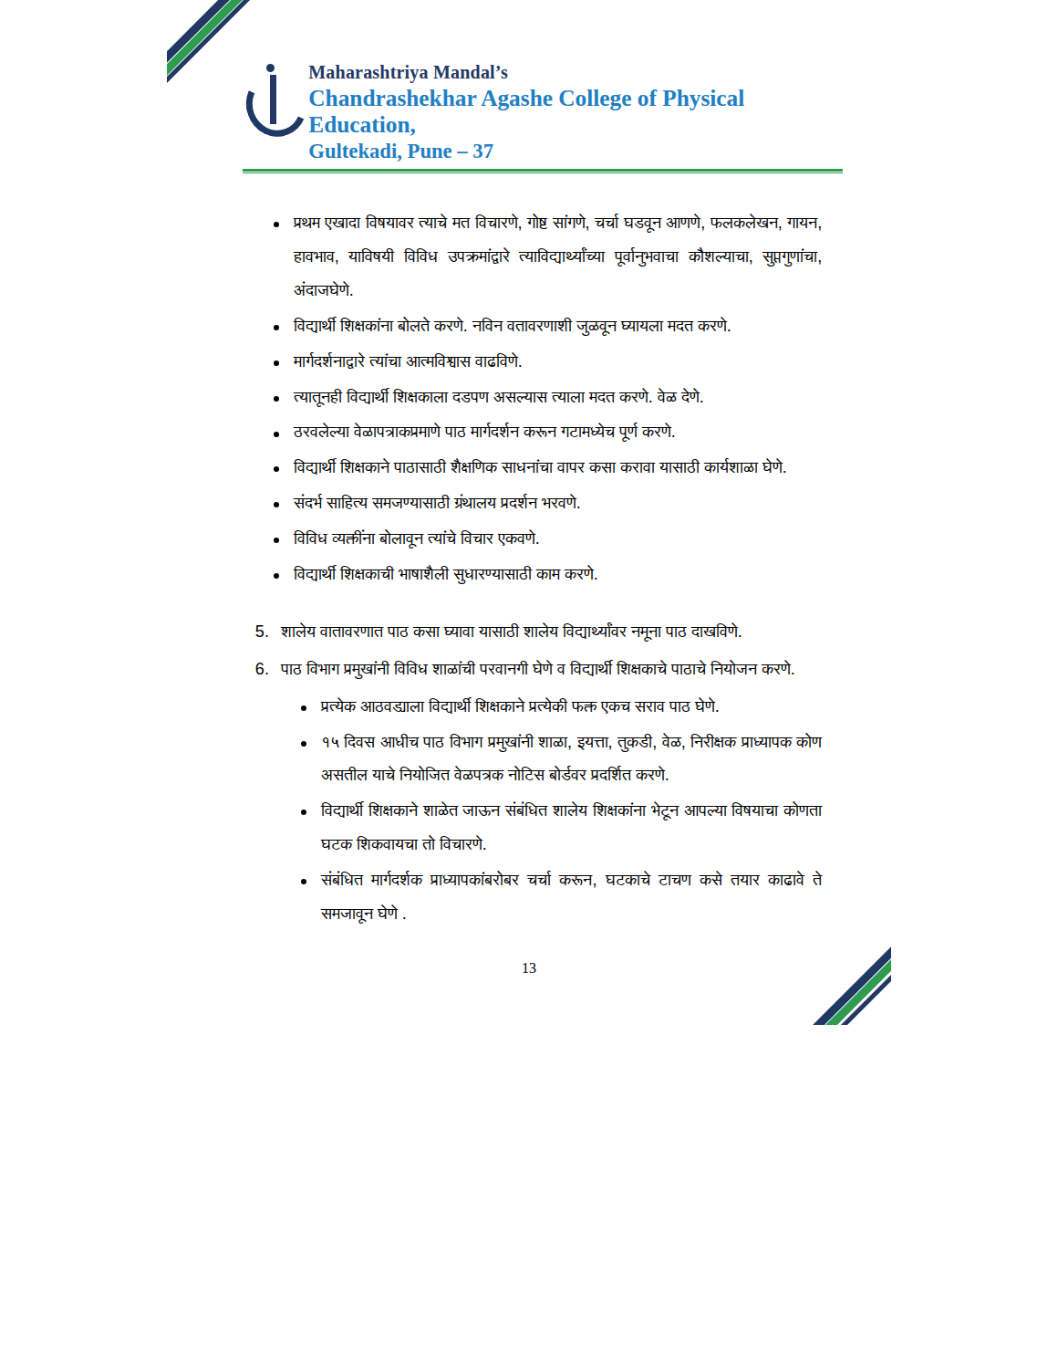Maharashtriya Mandal’s
Chandrashekhar Agashe College of Physical Education,
Gultekadi, Pune – 37
प्रथम एखादा विषयावर त्याचे मत विचारणे, गोष्ट सांगणे, चर्चा घडवून आणणे, फलकलेखन, गायन, हावभाव, याविषयी विविध उपक्रमांद्वारे त्याविद्यार्थ्यांच्या पूर्वानुभवाचा कौशल्याचा, सुप्तगुणांचा, अंदाजघेणे.
विद्यार्थी शिक्षकांना बोलते करणे. नविन वतावरणाशी जुळवून घ्यायला मदत करणे.
मार्गदर्शनाद्वारे त्यांचा आत्मविश्वास वाढविणे.
त्यातूनही विद्यार्थी शिक्षकाला दडपण असल्यास त्याला मदत करणे. वेळ देणे.
ठरवलेल्या वेळापत्राकप्रमाणे पाठ मार्गदर्शन करून गटामध्येच पूर्ण करणे.
विद्यार्थी शिक्षकाने पाठासाठी शैक्षणिक साधनांचा वापर कसा करावा यासाठी कार्यशाळा घेणे.
संदर्भ साहित्य समजण्यासाठी ग्रंथालय प्रदर्शन भरवणे.
विविध व्यक्तींना बोलावून त्यांचे विचार एकवणे.
विद्यार्थी शिक्षकाची भाषाशैली सुधारण्यासाठी काम करणे.
शालेय वातावरणात पाठ कसा घ्यावा यासाठी शालेय विद्यार्थ्यांवर नमूना पाठ दाखविणे.
पाठ विभाग प्रमुखांनी विविध शाळांची परवानगी घेणे व विद्यार्थी शिक्षकाचे पाठाचे नियोजन करणे.
प्रत्येक आठवड्याला विद्यार्थी शिक्षकाने प्रत्येकी फक्त एकच सराव पाठ घेणे.
१५ दिवस आधीच पाठ विभाग प्रमुखांनी शाळा, इयत्ता, तुकडी, वेळ, निरीक्षक प्राध्यापक कोण असतील याचे नियोजित वेळपत्रक नोटिस बोर्डवर प्रदर्शित करणे.
विद्यार्थी शिक्षकाने शाळेत जाऊन संबंधित शालेय शिक्षकांना भेटून आपल्या विषयाचा कोणता घटक शिकवायचा तो विचारणे.
संबंधित मार्गदर्शक प्राध्यापकांबरोबर चर्चा करून, घटकाचे टाचण कसे तयार काढावे ते समजावून घेणे .
13